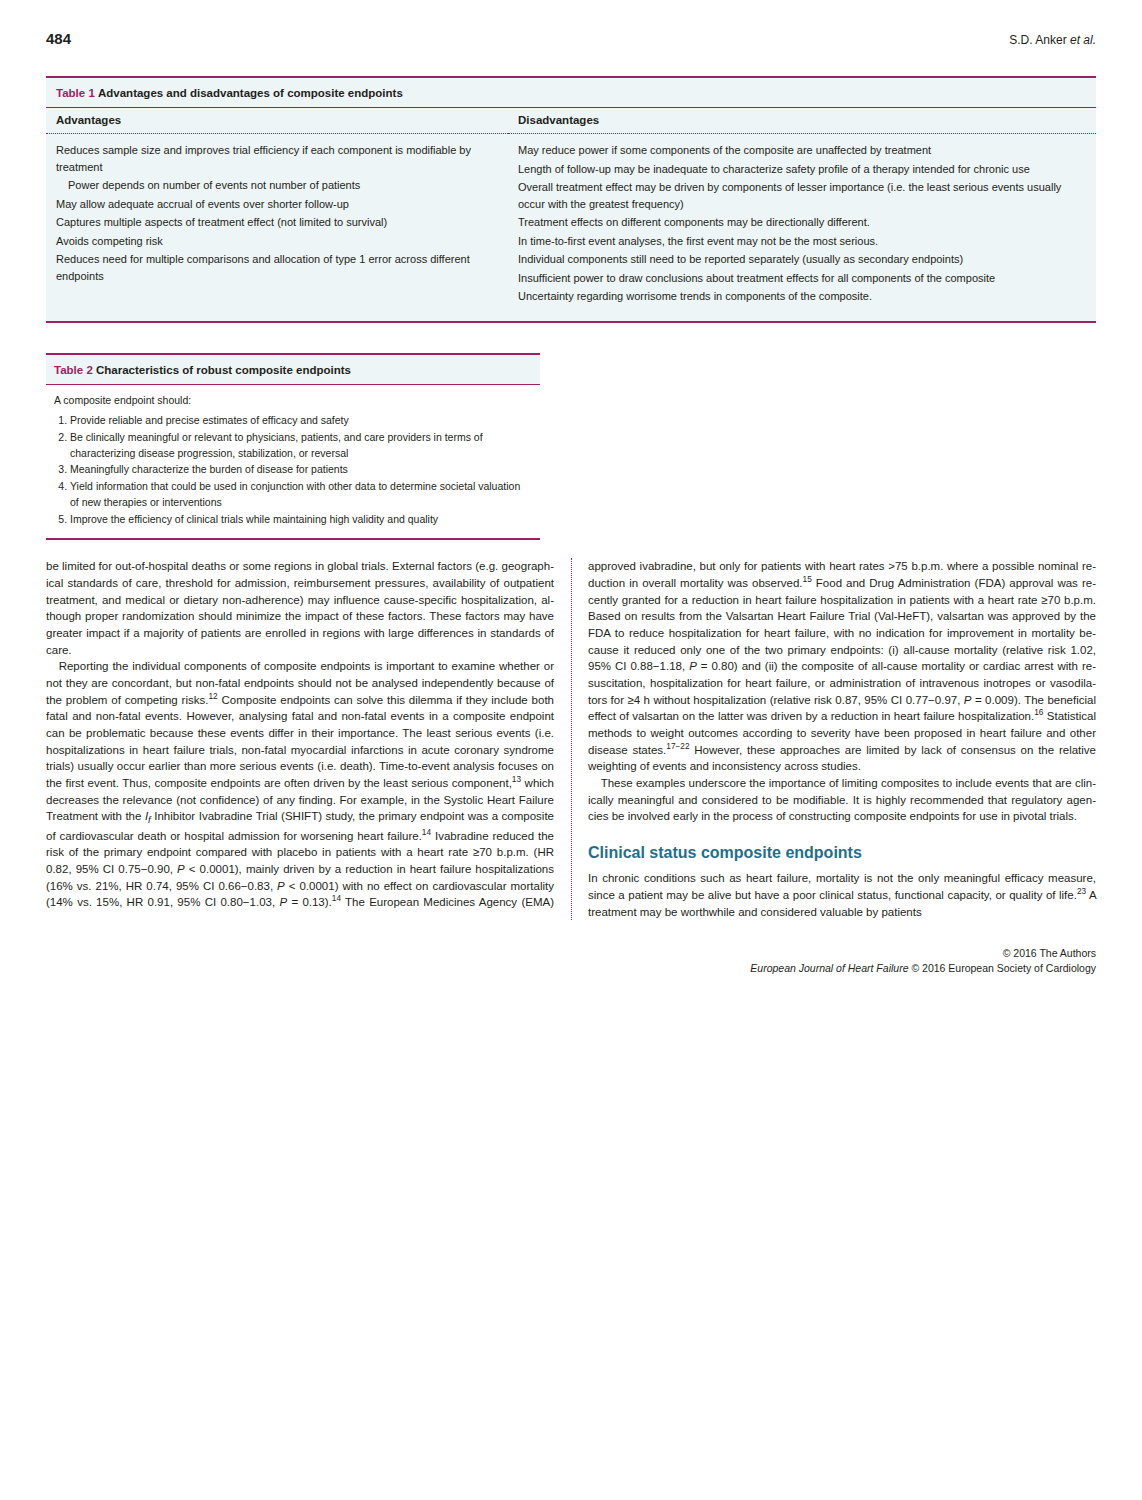484 S.D. Anker et al.
Table 1 Advantages and disadvantages of composite endpoints
| Advantages | Disadvantages |
| --- | --- |
| Reduces sample size and improves trial efficiency if each component is modifiable by treatment Power depends on number of events not number of patients May allow adequate accrual of events over shorter follow-up Captures multiple aspects of treatment effect (not limited to survival) Avoids competing risk Reduces need for multiple comparisons and allocation of type 1 error across different endpoints | May reduce power if some components of the composite are unaffected by treatment Length of follow-up may be inadequate to characterize safety profile of a therapy intended for chronic use Overall treatment effect may be driven by components of lesser importance (i.e. the least serious events usually occur with the greatest frequency) Treatment effects on different components may be directionally different. In time-to-first event analyses, the first event may not be the most serious. Individual components still need to be reported separately (usually as secondary endpoints) Insufficient power to draw conclusions about treatment effects for all components of the composite Uncertainty regarding worrisome trends in components of the composite. |
Table 2 Characteristics of robust composite endpoints
| A composite endpoint should: Provide reliable and precise estimates of efficacy and safety Be clinically meaningful or relevant to physicians, patients, and care providers in terms of characterizing disease progression, stabilization, or reversal Meaningfully characterize the burden of disease for patients Yield information that could be used in conjunction with other data to determine societal valuation of new therapies or interventions Improve the efficiency of clinical trials while maintaining high validity and quality |
be limited for out-of-hospital deaths or some regions in global trials. External factors (e.g. geographical standards of care, threshold for admission, reimbursement pressures, availability of outpatient treatment, and medical or dietary non-adherence) may influence cause-specific hospitalization, although proper randomization should minimize the impact of these factors. These factors may have greater impact if a majority of patients are enrolled in regions with large differences in standards of care.
Reporting the individual components of composite endpoints is important to examine whether or not they are concordant, but non-fatal endpoints should not be analysed independently because of the problem of competing risks.12 Composite endpoints can solve this dilemma if they include both fatal and non-fatal events. However, analysing fatal and non-fatal events in a composite endpoint can be problematic because these events differ in their importance. The least serious events (i.e. hospitalizations in heart failure trials, non-fatal myocardial infarctions in acute coronary syndrome trials) usually occur earlier than more serious events (i.e. death). Time-to-event analysis focuses on the first event. Thus, composite endpoints are often driven by the least serious component,13 which decreases the relevance (not confidence) of any finding. For example, in the Systolic Heart Failure Treatment with the If Inhibitor Ivabradine Trial (SHIFT) study, the primary endpoint was a composite of cardiovascular death or hospital admission for worsening heart failure.14 Ivabradine reduced the risk of the primary endpoint compared with placebo in patients with a heart rate ≥70 b.p.m. (HR 0.82, 95% CI 0.75−0.90, P < 0.0001), mainly driven by a reduction in heart failure hospitalizations (16% vs. 21%, HR 0.74, 95% CI 0.66−0.83, P < 0.0001) with no effect on cardiovascular mortality (14% vs. 15%, HR 0.91, 95% CI 0.80−1.03, P = 0.13).14 The European Medicines Agency (EMA) approved ivabradine, but only for patients with heart rates >75 b.p.m. where a possible nominal reduction in overall mortality was observed.15 Food and Drug Administration (FDA) approval was recently granted for a reduction in heart failure hospitalization in patients with a heart rate ≥70 b.p.m. Based on results from the Valsartan Heart Failure Trial (Val-HeFT), valsartan was approved by the FDA to reduce hospitalization for heart failure, with no indication for improvement in mortality because it reduced only one of the two primary endpoints: (i) all-cause mortality (relative risk 1.02, 95% CI 0.88−1.18, P = 0.80) and (ii) the composite of all-cause mortality or cardiac arrest with resuscitation, hospitalization for heart failure, or administration of intravenous inotropes or vasodilators for ≥4 h without hospitalization (relative risk 0.87, 95% CI 0.77−0.97, P = 0.009). The beneficial effect of valsartan on the latter was driven by a reduction in heart failure hospitalization.16 Statistical methods to weight outcomes according to severity have been proposed in heart failure and other disease states.17−22 However, these approaches are limited by lack of consensus on the relative weighting of events and inconsistency across studies.
These examples underscore the importance of limiting composites to include events that are clinically meaningful and considered to be modifiable. It is highly recommended that regulatory agencies be involved early in the process of constructing composite endpoints for use in pivotal trials.
Clinical status composite endpoints
In chronic conditions such as heart failure, mortality is not the only meaningful efficacy measure, since a patient may be alive but have a poor clinical status, functional capacity, or quality of life.23 A treatment may be worthwhile and considered valuable by patients
© 2016 The Authors
European Journal of Heart Failure © 2016 European Society of Cardiology